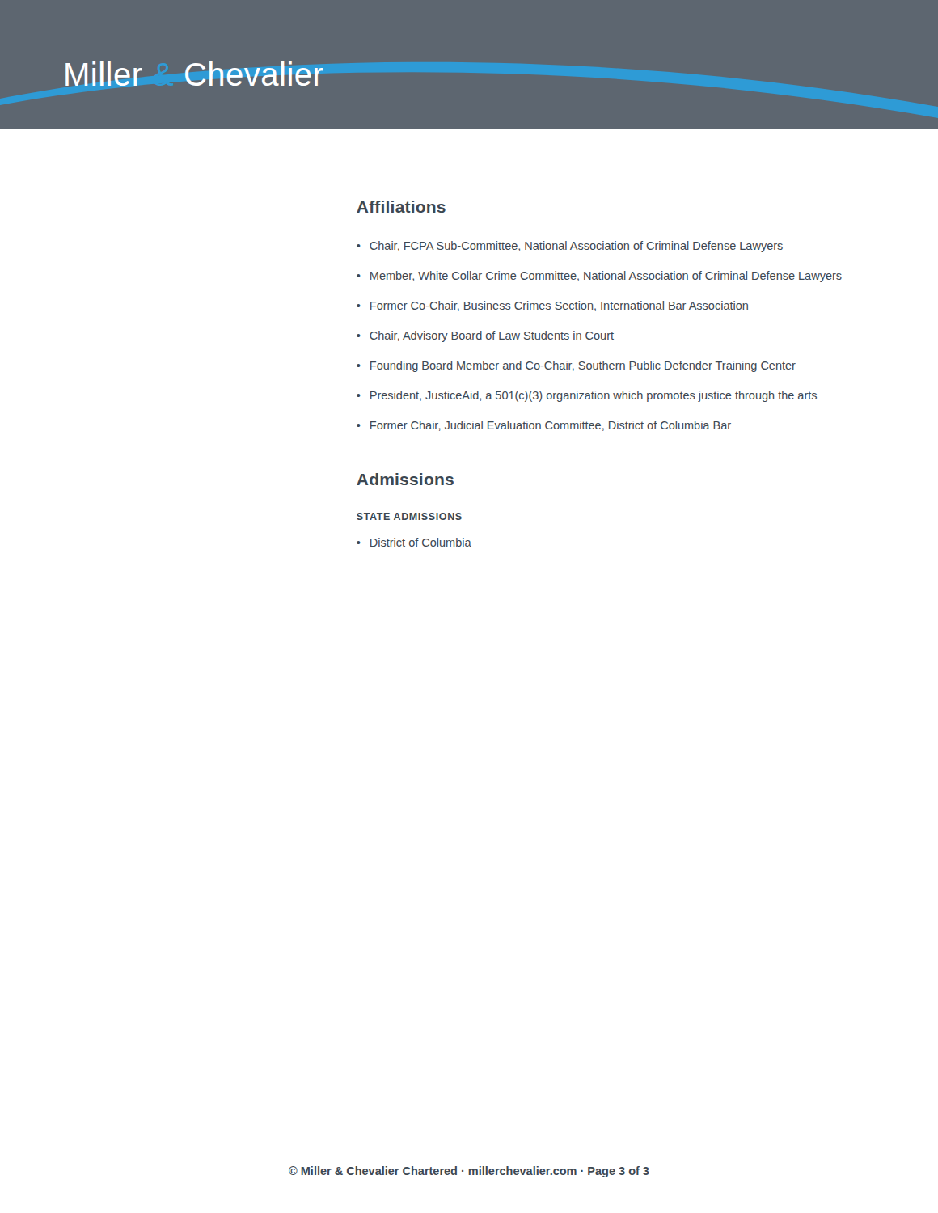Miller & Chevalier
Affiliations
Chair, FCPA Sub-Committee, National Association of Criminal Defense Lawyers
Member, White Collar Crime Committee, National Association of Criminal Defense Lawyers
Former Co-Chair, Business Crimes Section, International Bar Association
Chair, Advisory Board of Law Students in Court
Founding Board Member and Co-Chair, Southern Public Defender Training Center
President, JusticeAid, a 501(c)(3) organization which promotes justice through the arts
Former Chair, Judicial Evaluation Committee, District of Columbia Bar
Admissions
State Admissions
District of Columbia
© Miller & Chevalier Chartered · millerchevalier.com · Page 3 of 3